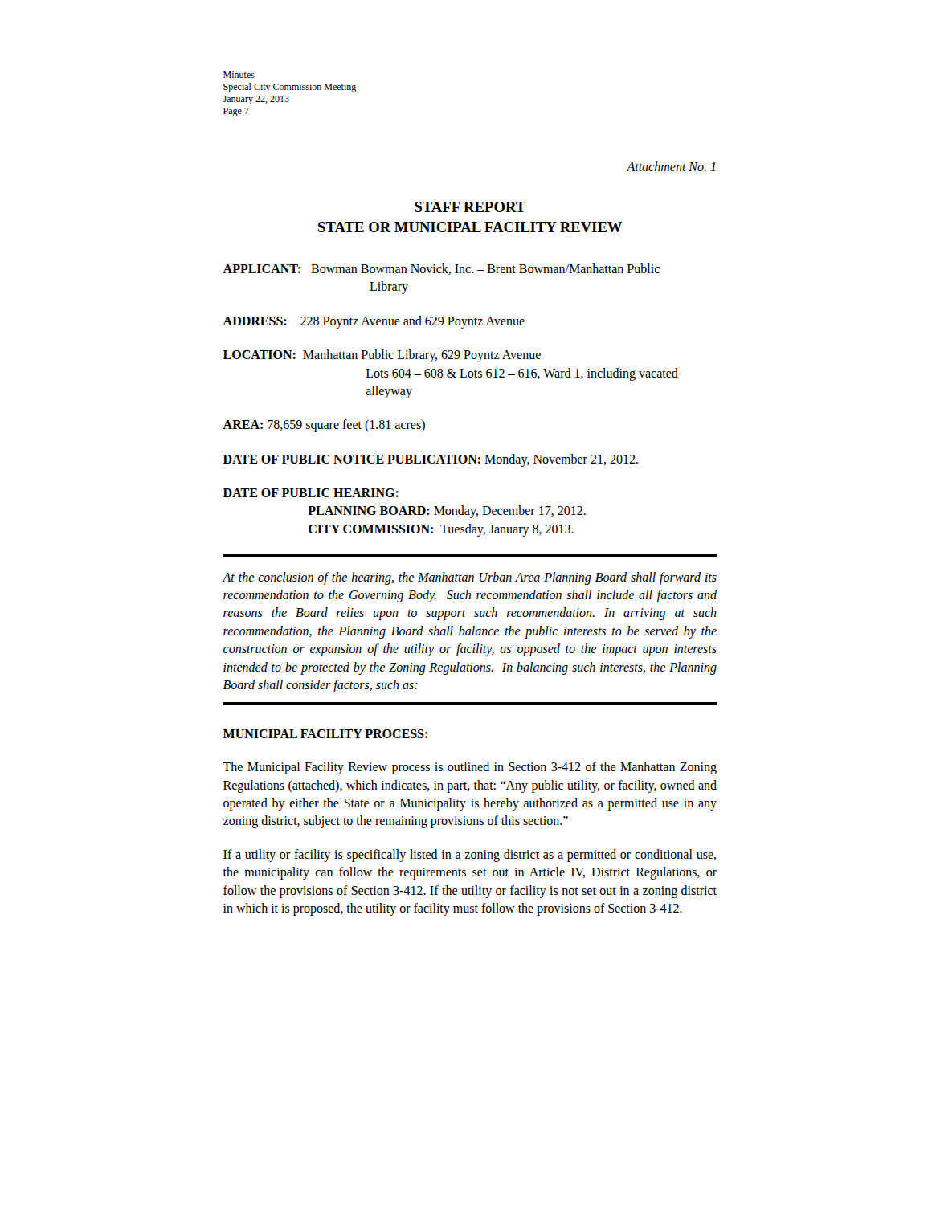Minutes
Special City Commission Meeting
January 22, 2013
Page 7
Attachment No. 1
STAFF REPORT
STATE OR MUNICIPAL FACILITY REVIEW
APPLICANT: Bowman Bowman Novick, Inc. – Brent Bowman/Manhattan Public
Library
ADDRESS: 228 Poyntz Avenue and 629 Poyntz Avenue
LOCATION: Manhattan Public Library, 629 Poyntz Avenue
Lots 604 – 608 & Lots 612 – 616, Ward 1, including vacated alleyway
AREA: 78,659 square feet (1.81 acres)
DATE OF PUBLIC NOTICE PUBLICATION: Monday, November 21, 2012.
DATE OF PUBLIC HEARING:
PLANNING BOARD: Monday, December 17, 2012.
CITY COMMISSION: Tuesday, January 8, 2013.
At the conclusion of the hearing, the Manhattan Urban Area Planning Board shall forward its recommendation to the Governing Body. Such recommendation shall include all factors and reasons the Board relies upon to support such recommendation. In arriving at such recommendation, the Planning Board shall balance the public interests to be served by the construction or expansion of the utility or facility, as opposed to the impact upon interests intended to be protected by the Zoning Regulations. In balancing such interests, the Planning Board shall consider factors, such as:
MUNICIPAL FACILITY PROCESS:
The Municipal Facility Review process is outlined in Section 3-412 of the Manhattan Zoning Regulations (attached), which indicates, in part, that: “Any public utility, or facility, owned and operated by either the State or a Municipality is hereby authorized as a permitted use in any zoning district, subject to the remaining provisions of this section.”
If a utility or facility is specifically listed in a zoning district as a permitted or conditional use, the municipality can follow the requirements set out in Article IV, District Regulations, or follow the provisions of Section 3-412. If the utility or facility is not set out in a zoning district in which it is proposed, the utility or facility must follow the provisions of Section 3-412.